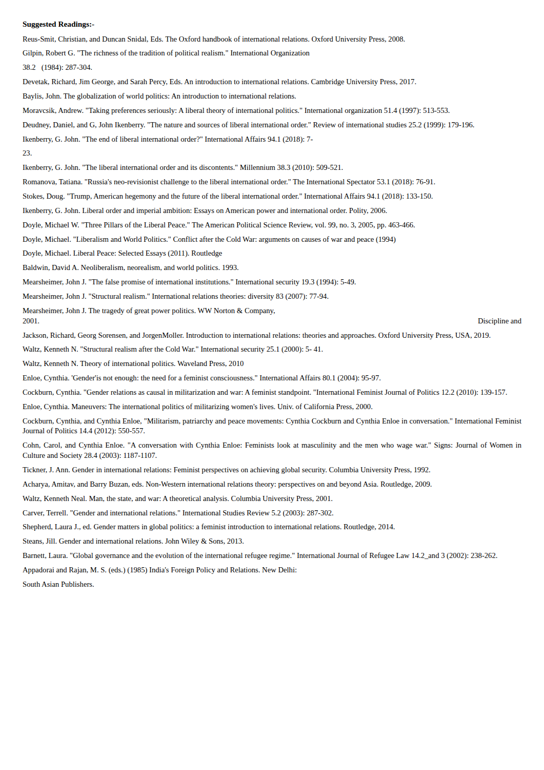Suggested Readings:-
Reus-Smit, Christian, and Duncan Snidal, Eds. The Oxford handbook of international relations. Oxford University Press, 2008.
Gilpin, Robert G. "The richness of the tradition of political realism." International Organization
38.2 (1984): 287-304.
Devetak, Richard, Jim George, and Sarah Percy, Eds. An introduction to international relations. Cambridge University Press, 2017.
Baylis, John. The globalization of world politics: An introduction to international relations.
Moravcsik, Andrew. "Taking preferences seriously: A liberal theory of international politics." International organization 51.4 (1997): 513-553.
Deudney, Daniel, and G, John Ikenberry. "The nature and sources of liberal international order." Review of international studies 25.2 (1999): 179-196.
Ikenberry, G. John. "The end of liberal international order?" International Affairs 94.1 (2018): 7-
23.
Ikenberry, G. John. "The liberal international order and its discontents." Millennium 38.3 (2010): 509-521.
Romanova, Tatiana. "Russia's neo-revisionist challenge to the liberal international order." The International Spectator 53.1 (2018): 76-91.
Stokes, Doug. "Trump, American hegemony and the future of the liberal international order." International Affairs 94.1 (2018): 133-150.
Ikenberry, G. John. Liberal order and imperial ambition: Essays on American power and international order. Polity, 2006.
Doyle, Michael W. "Three Pillars of the Liberal Peace." The American Political Science Review, vol. 99, no. 3, 2005, pp. 463-466.
Doyle, Michael. "Liberalism and World Politics." Conflict after the Cold War: arguments on causes of war and peace (1994)
Doyle, Michael. Liberal Peace: Selected Essays (2011). Routledge
Baldwin, David A. Neoliberalism, neorealism, and world politics. 1993.
Mearsheimer, John J. "The false promise of international institutions." International security 19.3 (1994): 5-49.
Mearsheimer, John J. "Structural realism." International relations theories: diversity 83 (2007): 77-94.
Mearsheimer, John J. The tragedy of great power politics. WW Norton & Company,
2001. Discipline and
Jackson, Richard, Georg Sorensen, and JorgenMoller. Introduction to international relations: theories and approaches. Oxford University Press, USA, 2019.
Waltz, Kenneth N. "Structural realism after the Cold War." International security 25.1 (2000): 5- 41.
Waltz, Kenneth N. Theory of international politics. Waveland Press, 2010
Enloe, Cynthia. 'Gender'is not enough: the need for a feminist consciousness." International Affairs 80.1 (2004): 95-97.
Cockburn, Cynthia. "Gender relations as causal in militarization and war: A feminist standpoint. "International Feminist Journal of Politics 12.2 (2010): 139-157.
Enloe, Cynthia. Maneuvers: The international politics of militarizing women's lives. Univ. of California Press, 2000.
Cockburn, Cynthia, and Cynthia Enloe, "Militarism, patriarchy and peace movements: Cynthia Cockburn and Cynthia Enloe in conversation." International Feminist Journal of Politics 14.4 (2012): 550-557.
Cohn, Carol, and Cynthia Enloe. "A conversation with Cynthia Enloe: Feminists look at masculinity and the men who wage war." Signs: Journal of Women in Culture and Society 28.4 (2003): 1187-1107.
Tickner, J. Ann. Gender in international relations: Feminist perspectives on achieving global security. Columbia University Press, 1992.
Acharya, Amitav, and Barry Buzan, eds. Non-Western international relations theory: perspectives on and beyond Asia. Routledge, 2009.
Waltz, Kenneth Neal. Man, the state, and war: A theoretical analysis. Columbia University Press, 2001.
Carver, Terrell. "Gender and international relations." International Studies Review 5.2 (2003): 287-302.
Shepherd, Laura J., ed. Gender matters in global politics: a feminist introduction to international relations. Routledge, 2014.
Steans, Jill. Gender and international relations. John Wiley & Sons, 2013.
Barnett, Laura. "Global governance and the evolution of the international refugee regime." International Journal of Refugee Law 14.2_and 3 (2002): 238-262.
Appadorai and Rajan, M. S. (eds.) (1985) India's Foreign Policy and Relations. New Delhi:
South Asian Publishers.